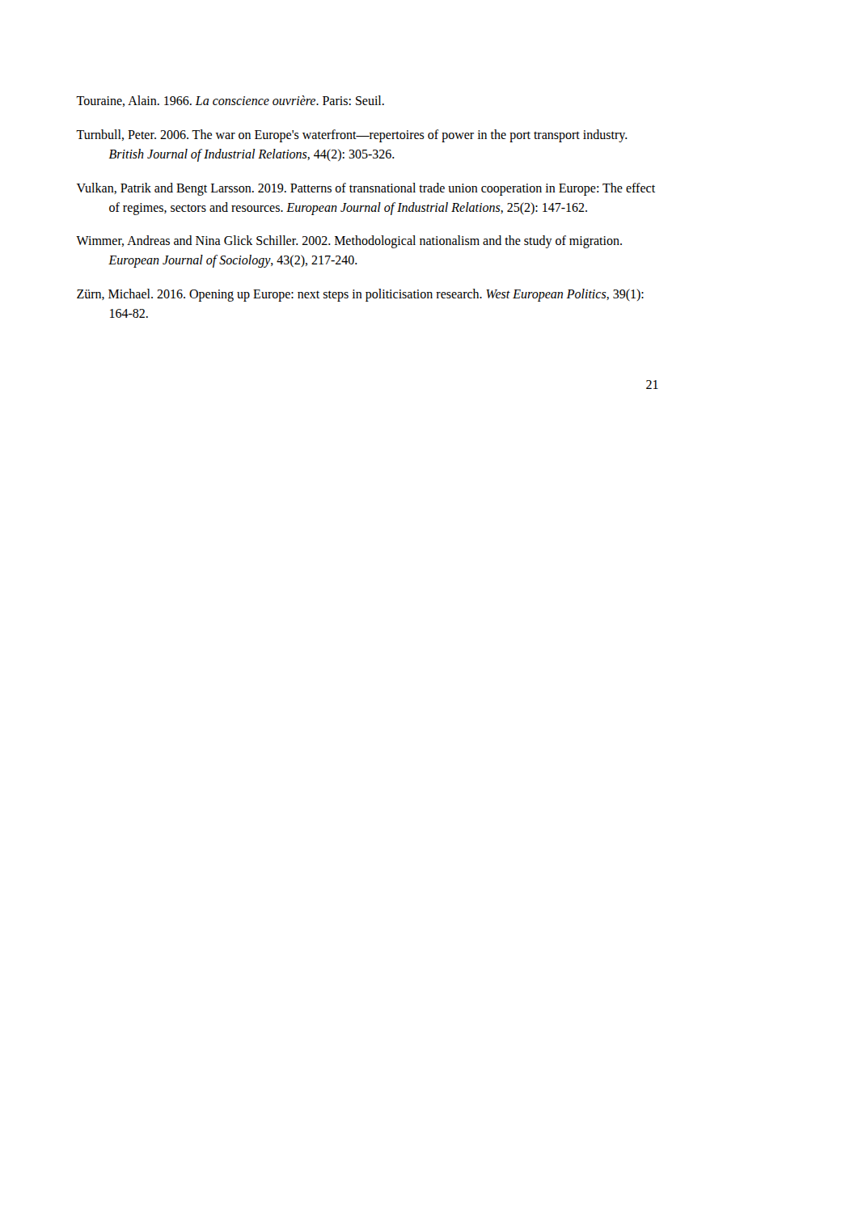Touraine, Alain. 1966. La conscience ouvrière. Paris: Seuil.
Turnbull, Peter. 2006. The war on Europe's waterfront—repertoires of power in the port transport industry. British Journal of Industrial Relations, 44(2): 305-326.
Vulkan, Patrik and Bengt Larsson. 2019. Patterns of transnational trade union cooperation in Europe: The effect of regimes, sectors and resources. European Journal of Industrial Relations, 25(2): 147-162.
Wimmer, Andreas and Nina Glick Schiller. 2002. Methodological nationalism and the study of migration. European Journal of Sociology, 43(2), 217-240.
Zürn, Michael. 2016. Opening up Europe: next steps in politicisation research. West European Politics, 39(1): 164-82.
21